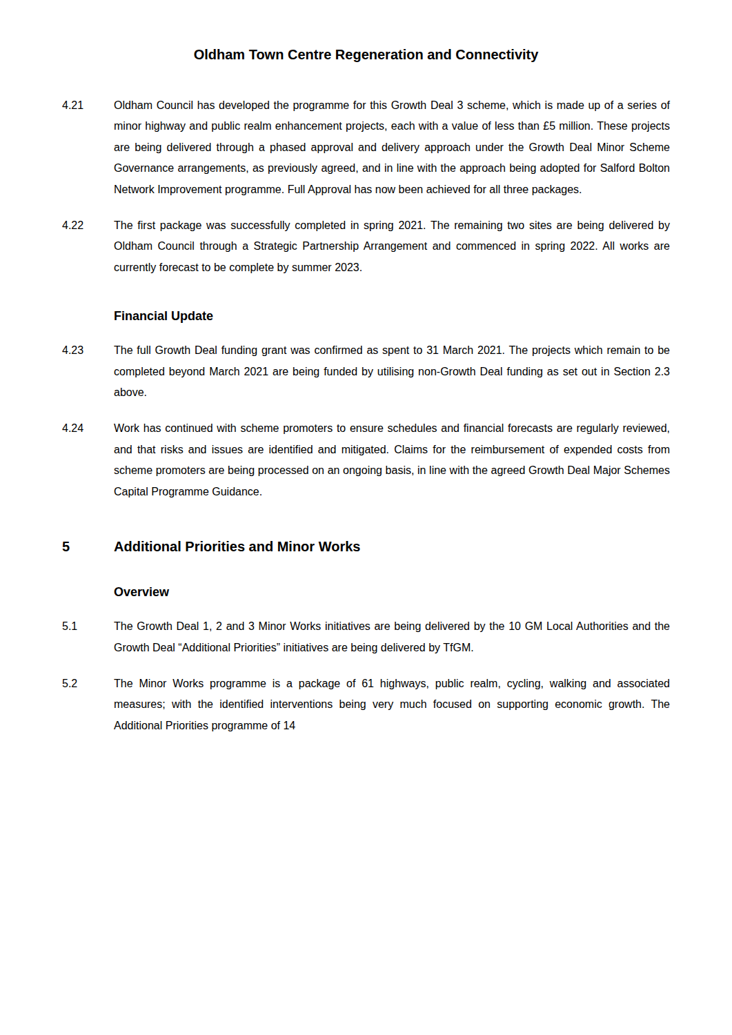Oldham Town Centre Regeneration and Connectivity
4.21
Oldham Council has developed the programme for this Growth Deal 3 scheme, which is made up of a series of minor highway and public realm enhancement projects, each with a value of less than £5 million. These projects are being delivered through a phased approval and delivery approach under the Growth Deal Minor Scheme Governance arrangements, as previously agreed, and in line with the approach being adopted for Salford Bolton Network Improvement programme. Full Approval has now been achieved for all three packages.
4.22
The first package was successfully completed in spring 2021. The remaining two sites are being delivered by Oldham Council through a Strategic Partnership Arrangement and commenced in spring 2022. All works are currently forecast to be complete by summer 2023.
Financial Update
4.23
The full Growth Deal funding grant was confirmed as spent to 31 March 2021. The projects which remain to be completed beyond March 2021 are being funded by utilising non-Growth Deal funding as set out in Section 2.3 above.
4.24
Work has continued with scheme promoters to ensure schedules and financial forecasts are regularly reviewed, and that risks and issues are identified and mitigated. Claims for the reimbursement of expended costs from scheme promoters are being processed on an ongoing basis, in line with the agreed Growth Deal Major Schemes Capital Programme Guidance.
5
Additional Priorities and Minor Works
Overview
5.1
The Growth Deal 1, 2 and 3 Minor Works initiatives are being delivered by the 10 GM Local Authorities and the Growth Deal “Additional Priorities” initiatives are being delivered by TfGM.
5.2
The Minor Works programme is a package of 61 highways, public realm, cycling, walking and associated measures; with the identified interventions being very much focused on supporting economic growth. The Additional Priorities programme of 14